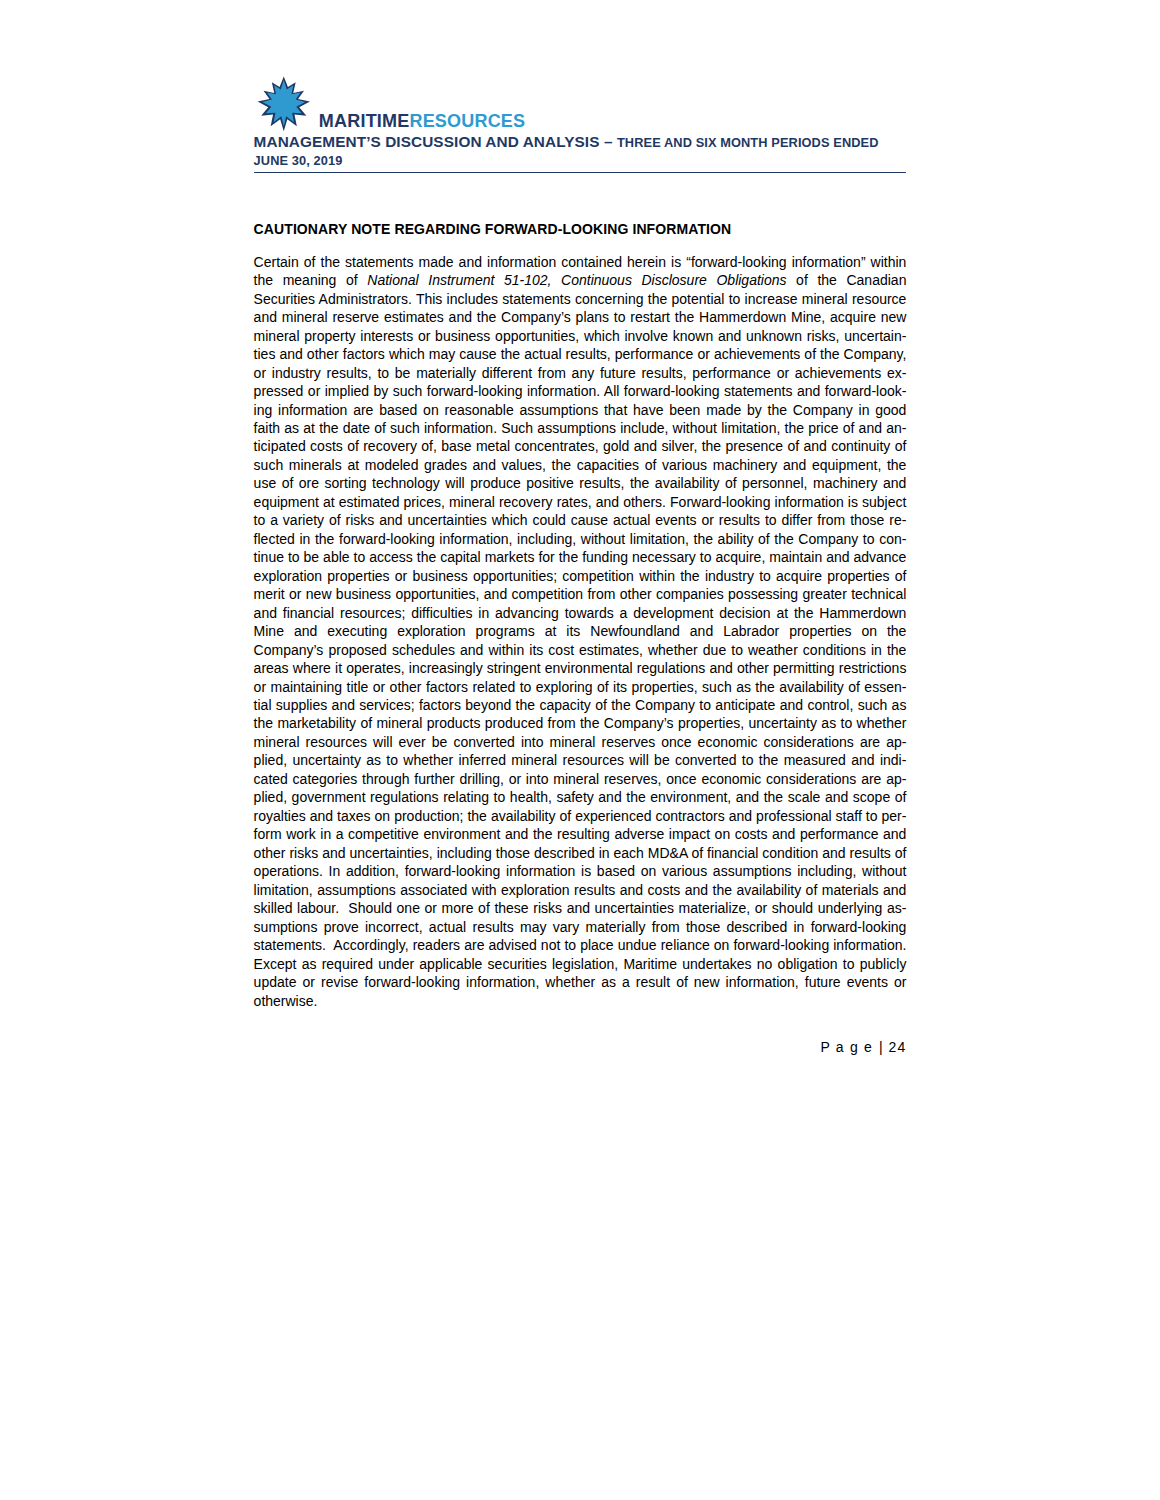MARITIME RESOURCES
MANAGEMENT’S DISCUSSION AND ANALYSIS – THREE AND SIX MONTH PERIODS ENDED JUNE 30, 2019
CAUTIONARY NOTE REGARDING FORWARD-LOOKING INFORMATION
Certain of the statements made and information contained herein is “forward-looking information” within the meaning of National Instrument 51-102, Continuous Disclosure Obligations of the Canadian Securities Administrators. This includes statements concerning the potential to increase mineral resource and mineral reserve estimates and the Company’s plans to restart the Hammerdown Mine, acquire new mineral property interests or business opportunities, which involve known and unknown risks, uncertainties and other factors which may cause the actual results, performance or achievements of the Company, or industry results, to be materially different from any future results, performance or achievements expressed or implied by such forward-looking information. All forward-looking statements and forward-looking information are based on reasonable assumptions that have been made by the Company in good faith as at the date of such information. Such assumptions include, without limitation, the price of and anticipated costs of recovery of, base metal concentrates, gold and silver, the presence of and continuity of such minerals at modeled grades and values, the capacities of various machinery and equipment, the use of ore sorting technology will produce positive results, the availability of personnel, machinery and equipment at estimated prices, mineral recovery rates, and others. Forward-looking information is subject to a variety of risks and uncertainties which could cause actual events or results to differ from those reflected in the forward-looking information, including, without limitation, the ability of the Company to continue to be able to access the capital markets for the funding necessary to acquire, maintain and advance exploration properties or business opportunities; competition within the industry to acquire properties of merit or new business opportunities, and competition from other companies possessing greater technical and financial resources; difficulties in advancing towards a development decision at the Hammerdown Mine and executing exploration programs at its Newfoundland and Labrador properties on the Company’s proposed schedules and within its cost estimates, whether due to weather conditions in the areas where it operates, increasingly stringent environmental regulations and other permitting restrictions or maintaining title or other factors related to exploring of its properties, such as the availability of essential supplies and services; factors beyond the capacity of the Company to anticipate and control, such as the marketability of mineral products produced from the Company’s properties, uncertainty as to whether mineral resources will ever be converted into mineral reserves once economic considerations are applied, uncertainty as to whether inferred mineral resources will be converted to the measured and indicated categories through further drilling, or into mineral reserves, once economic considerations are applied, government regulations relating to health, safety and the environment, and the scale and scope of royalties and taxes on production; the availability of experienced contractors and professional staff to perform work in a competitive environment and the resulting adverse impact on costs and performance and other risks and uncertainties, including those described in each MD&A of financial condition and results of operations. In addition, forward-looking information is based on various assumptions including, without limitation, assumptions associated with exploration results and costs and the availability of materials and skilled labour. Should one or more of these risks and uncertainties materialize, or should underlying assumptions prove incorrect, actual results may vary materially from those described in forward-looking statements. Accordingly, readers are advised not to place undue reliance on forward-looking information. Except as required under applicable securities legislation, Maritime undertakes no obligation to publicly update or revise forward-looking information, whether as a result of new information, future events or otherwise.
P a g e | 24